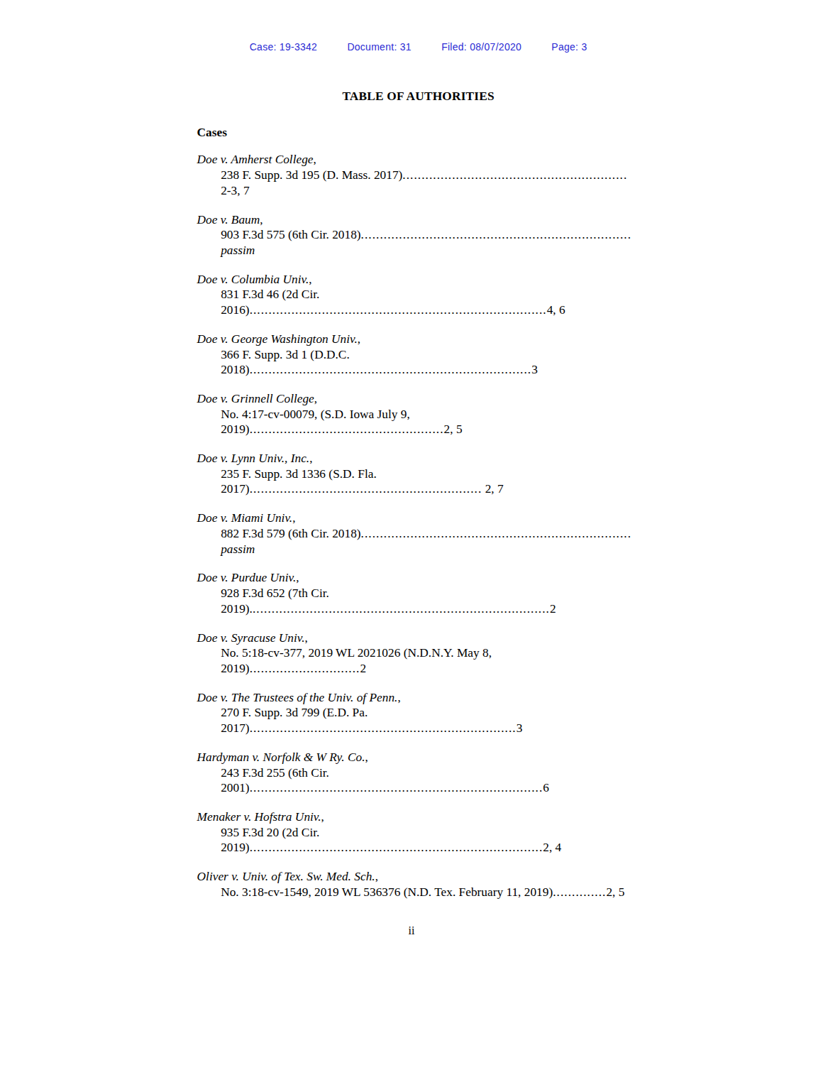Case: 19-3342 Document: 31 Filed: 08/07/2020 Page: 3
TABLE OF AUTHORITIES
Cases
Doe v. Amherst College, 238 F. Supp. 3d 195 (D. Mass. 2017)........................................................... 2-3, 7
Doe v. Baum, 903 F.3d 575 (6th Cir. 2018)....................................................................... passim
Doe v. Columbia Univ., 831 F.3d 46 (2d Cir. 2016).............................................................................. 4, 6
Doe v. George Washington Univ., 366 F. Supp. 3d 1 (D.D.C. 2018).......................................................................... 3
Doe v. Grinnell College, No. 4:17-cv-00079, (S.D. Iowa July 9, 2019)................................................... 2, 5
Doe v. Lynn Univ., Inc., 235 F. Supp. 3d 1336 (S.D. Fla. 2017)............................................................. 2, 7
Doe v. Miami Univ., 882 F.3d 579 (6th Cir. 2018)....................................................................... passim
Doe v. Purdue Univ., 928 F.3d 652 (7th Cir. 2019)............................................................................... 2
Doe v. Syracuse Univ., No. 5:18-cv-377, 2019 WL 2021026 (N.D.N.Y. May 8, 2019)............................. 2
Doe v. The Trustees of the Univ. of Penn., 270 F. Supp. 3d 799 (E.D. Pa. 2017)...................................................................... 3
Hardyman v. Norfolk & W Ry. Co., 243 F.3d 255 (6th Cir. 2001)............................................................................. 6
Menaker v. Hofstra Univ., 935 F.3d 20 (2d Cir. 2019)............................................................................. 2, 4
Oliver v. Univ. of Tex. Sw. Med. Sch., No. 3:18-cv-1549, 2019 WL 536376 (N.D. Tex. February 11, 2019).............. 2, 5
ii